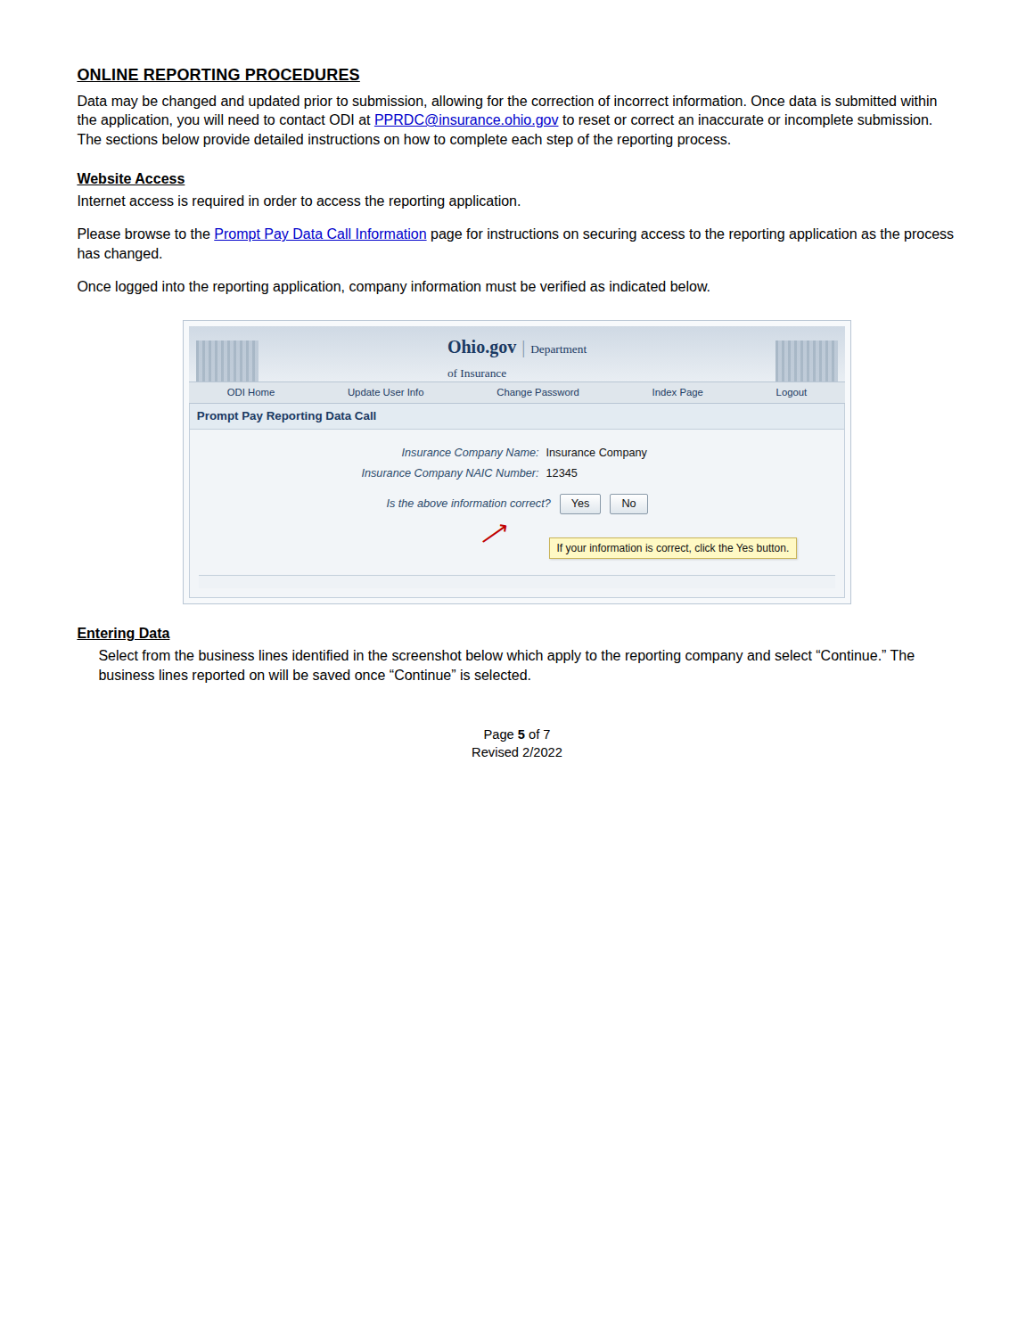ONLINE REPORTING PROCEDURES
Data may be changed and updated prior to submission, allowing for the correction of incorrect information. Once data is submitted within the application, you will need to contact ODI at PPRDC@insurance.ohio.gov to reset or correct an inaccurate or incomplete submission. The sections below provide detailed instructions on how to complete each step of the reporting process.
Website Access
Internet access is required in order to access the reporting application.
Please browse to the Prompt Pay Data Call Information page for instructions on securing access to the reporting application as the process has changed.
Once logged into the reporting application, company information must be verified as indicated below.
Ohio.gov|Department
of Insurance
ODI Home Update User Info Change Password Index Page Logout
Prompt Pay Reporting Data Call
Insurance Company Name:
Insurance Company
Insurance Company NAIC Number:
12345
Is the above information correct? Yes No
⟶
If your information is correct, click the Yes button.
Entering Data
Select from the business lines identified in the screenshot below which apply to the reporting company and select “Continue.” The business lines reported on will be saved once “Continue” is selected.
Page 5 of 7
Revised 2/2022